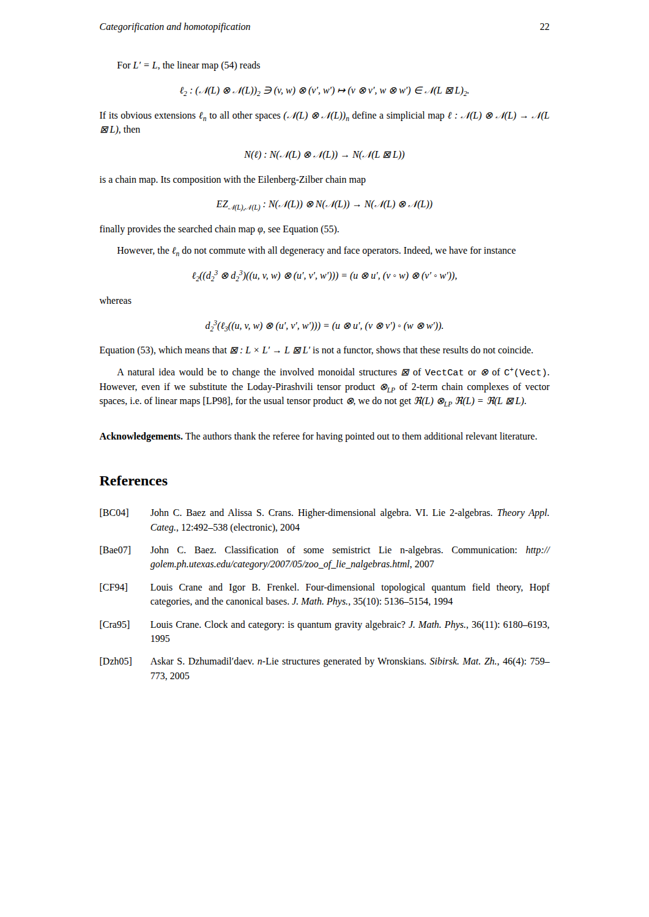Categorification and homotopification 22
For L′ = L, the linear map (54) reads
ℓ2 : (𝒩(L) ⊗ 𝒩(L))2 ∋ (v, w) ⊗ (v′, w′) ↦ (v ⊗ v′, w ⊗ w′) ∈ 𝒩(L ⊠ L)2.
If its obvious extensions ℓn to all other spaces (𝒩(L) ⊗ 𝒩(L))n define a simplicial map ℓ : 𝒩(L) ⊗ 𝒩(L) → 𝒩(L ⊠ L), then
N(ℓ) : N(𝒩(L) ⊗ 𝒩(L)) → N(𝒩(L ⊠ L))
is a chain map. Its composition with the Eilenberg-Zilber chain map
EZ𝒩(L),𝒩(L) : N(𝒩(L)) ⊗ N(𝒩(L)) → N(𝒩(L) ⊗ 𝒩(L))
finally provides the searched chain map φ, see Equation (55).
However, the ℓn do not commute with all degeneracy and face operators. Indeed, we have for instance
ℓ2((d23 ⊗ d23)((u, v, w) ⊗ (u′, v′, w′))) = (u ⊗ u′, (v ◦ w) ⊗ (v′ ◦ w′)),
whereas
d23(ℓ3((u, v, w) ⊗ (u′, v′, w′))) = (u ⊗ u′, (v ⊗ v′) ◦ (w ⊗ w′)).
Equation (53), which means that ⊠ : L × L′ → L ⊠ L′ is not a functor, shows that these results do not coincide.
A natural idea would be to change the involved monoidal structures ⊠ of VectCat or ⊗ of C+(Vect). However, even if we substitute the Loday-Pirashvili tensor product ⊗LP of 2-term chain complexes of vector spaces, i.e. of linear maps [LP98], for the usual tensor product ⊗, we do not get ℜ(L) ⊗LP ℜ(L) = ℜ(L ⊠ L).
Acknowledgements. The authors thank the referee for having pointed out to them additional relevant literature.
References
[BC04]
John C. Baez and Alissa S. Crans. Higher-dimensional algebra. VI. Lie 2-algebras. Theory Appl. Categ., 12:492–538 (electronic), 2004
[Bae07]
John C. Baez. Classification of some semistrict Lie n-algebras. Communication: http:// golem.ph.utexas.edu/category/2007/05/zoo_of_lie_nalgebras.html, 2007
[CF94]
Louis Crane and Igor B. Frenkel. Four-dimensional topological quantum field theory, Hopf categories, and the canonical bases. J. Math. Phys., 35(10): 5136–5154, 1994
[Cra95]
Louis Crane. Clock and category: is quantum gravity algebraic? J. Math. Phys., 36(11): 6180–6193, 1995
[Dzh05]
Askar S. Dzhumadil′daev. n-Lie structures generated by Wronskians. Sibirsk. Mat. Zh., 46(4): 759–773, 2005